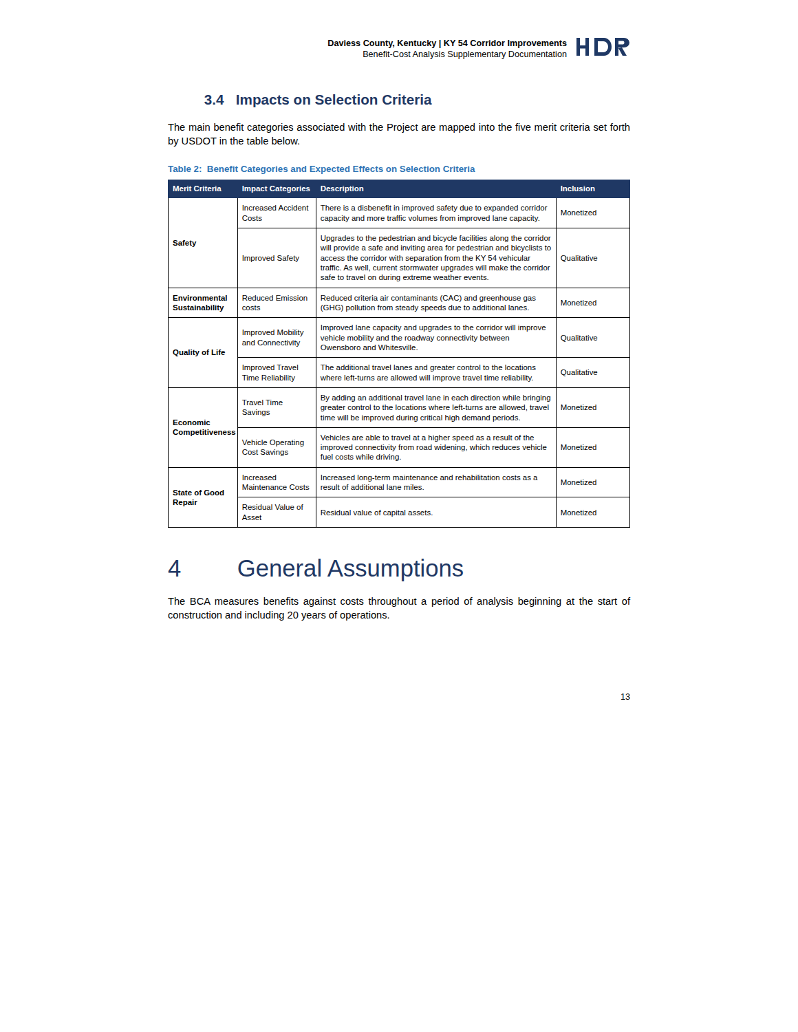Daviess County, Kentucky | KY 54 Corridor Improvements
Benefit-Cost Analysis Supplementary Documentation
3.4 Impacts on Selection Criteria
The main benefit categories associated with the Project are mapped into the five merit criteria set forth by USDOT in the table below.
Table 2: Benefit Categories and Expected Effects on Selection Criteria
| Merit Criteria | Impact Categories | Description | Inclusion |
| --- | --- | --- | --- |
| Safety | Increased Accident Costs | There is a disbenefit in improved safety due to expanded corridor capacity and more traffic volumes from improved lane capacity. | Monetized |
| Improved Safety | Upgrades to the pedestrian and bicycle facilities along the corridor will provide a safe and inviting area for pedestrian and bicyclists to access the corridor with separation from the KY 54 vehicular traffic. As well, current stormwater upgrades will make the corridor safe to travel on during extreme weather events. | Qualitative |
| Environmental Sustainability | Reduced Emission costs | Reduced criteria air contaminants (CAC) and greenhouse gas (GHG) pollution from steady speeds due to additional lanes. | Monetized |
| Quality of Life | Improved Mobility and Connectivity | Improved lane capacity and upgrades to the corridor will improve vehicle mobility and the roadway connectivity between Owensboro and Whitesville. | Qualitative |
| Improved Travel Time Reliability | The additional travel lanes and greater control to the locations where left-turns are allowed will improve travel time reliability. | Qualitative |
| Economic Competitiveness | Travel Time Savings | By adding an additional travel lane in each direction while bringing greater control to the locations where left-turns are allowed, travel time will be improved during critical high demand periods. | Monetized |
| Vehicle Operating Cost Savings | Vehicles are able to travel at a higher speed as a result of the improved connectivity from road widening, which reduces vehicle fuel costs while driving. | Monetized |
| State of Good Repair | Increased Maintenance Costs | Increased long-term maintenance and rehabilitation costs as a result of additional lane miles. | Monetized |
| Residual Value of Asset | Residual value of capital assets. | Monetized |
4 General Assumptions
The BCA measures benefits against costs throughout a period of analysis beginning at the start of construction and including 20 years of operations.
13